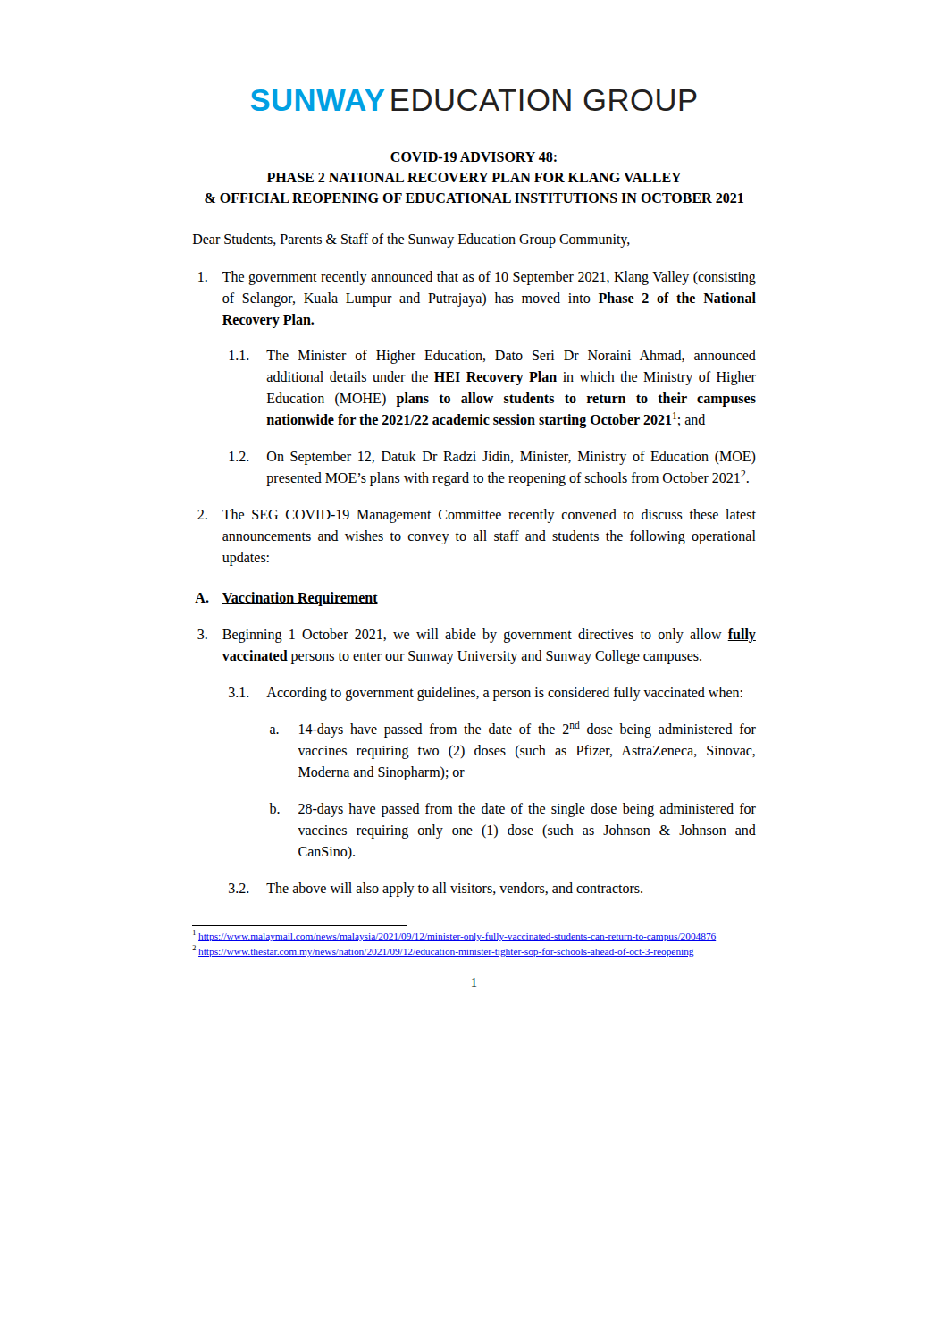SUNWAY EDUCATION GROUP
COVID-19 ADVISORY 48:
PHASE 2 NATIONAL RECOVERY PLAN FOR KLANG VALLEY
& OFFICIAL REOPENING OF EDUCATIONAL INSTITUTIONS IN OCTOBER 2021
Dear Students, Parents & Staff of the Sunway Education Group Community,
The government recently announced that as of 10 September 2021, Klang Valley (consisting of Selangor, Kuala Lumpur and Putrajaya) has moved into Phase 2 of the National Recovery Plan.
1.1. The Minister of Higher Education, Dato Seri Dr Noraini Ahmad, announced additional details under the HEI Recovery Plan in which the Ministry of Higher Education (MOHE) plans to allow students to return to their campuses nationwide for the 2021/22 academic session starting October 20211; and
1.2. On September 12, Datuk Dr Radzi Jidin, Minister, Ministry of Education (MOE) presented MOE’s plans with regard to the reopening of schools from October 20212.
The SEG COVID-19 Management Committee recently convened to discuss these latest announcements and wishes to convey to all staff and students the following operational updates:
A.
Vaccination Requirement
Beginning 1 October 2021, we will abide by government directives to only allow fully vaccinated persons to enter our Sunway University and Sunway College campuses.
3.1. According to government guidelines, a person is considered fully vaccinated when:
a. 14-days have passed from the date of the 2nd dose being administered for vaccines requiring two (2) doses (such as Pfizer, AstraZeneca, Sinovac, Moderna and Sinopharm); or
b. 28-days have passed from the date of the single dose being administered for vaccines requiring only one (1) dose (such as Johnson & Johnson and CanSino).
3.2. The above will also apply to all visitors, vendors, and contractors.
1 https://www.malaymail.com/news/malaysia/2021/09/12/minister-only-fully-vaccinated-students-can-return-to-campus/2004876
2 https://www.thestar.com.my/news/nation/2021/09/12/education-minister-tighter-sop-for-schools-ahead-of-oct-3-reopening
1